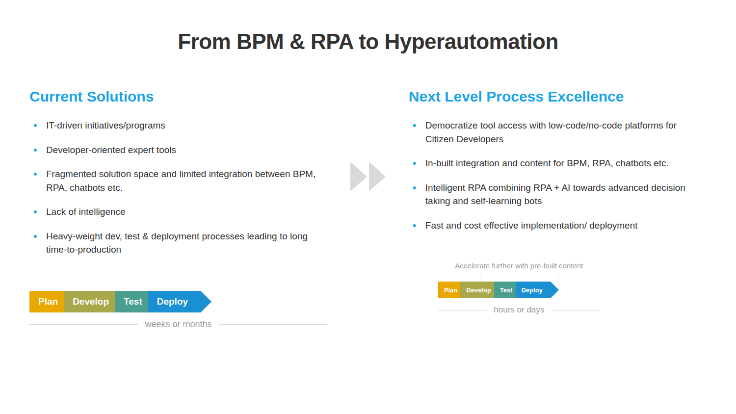From BPM & RPA to Hyperautomation
Current Solutions
IT-driven initiatives/programs
Developer-oriented expert tools
Fragmented solution space and limited integration between BPM, RPA, chatbots etc.
Lack of intelligence
Heavy-weight dev, test & deployment processes leading to long time-to-production
Plan
Develop
Test
Deploy
weeks or months
Next Level Process Excellence
Democratize tool access with low-code/no-code platforms for Citizen Developers
In-built integration and content for BPM, RPA, chatbots etc.
Intelligent RPA combining RPA + AI towards advanced decision taking and self-learning bots
Fast and cost effective implementation/ deployment
Accelerate further with pre-built content
Plan
Develop
Test
Deploy
hours or days